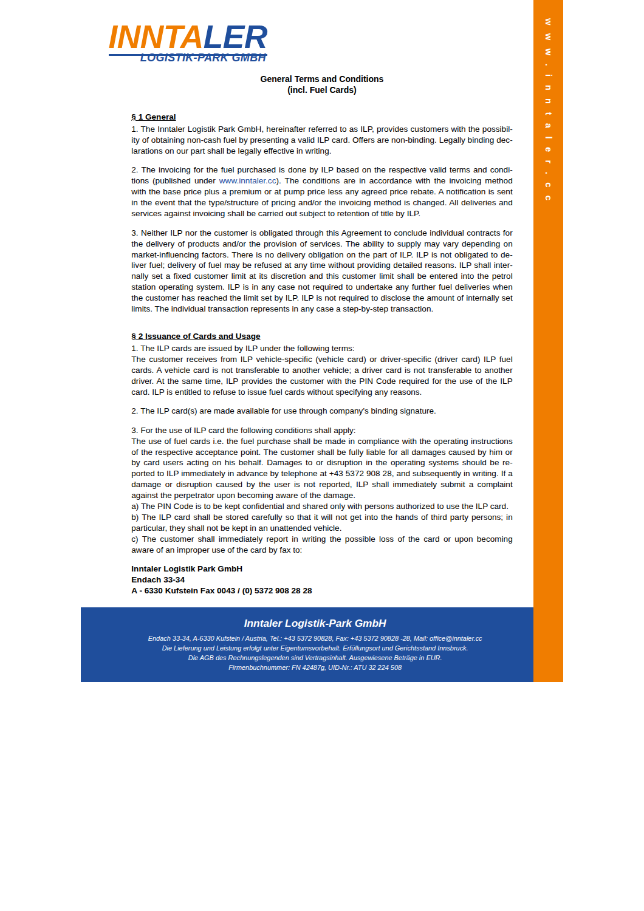w w w . i n n t a l e r . c c
INNTALER LOGISTIK-PARK GMBH
General Terms and Conditions (incl. Fuel Cards)
§ 1 General
1. The Inntaler Logistik Park GmbH, hereinafter referred to as ILP, provides customers with the possibility of obtaining non-cash fuel by presenting a valid ILP card. Offers are non-binding. Legally binding declarations on our part shall be legally effective in writing.
2. The invoicing for the fuel purchased is done by ILP based on the respective valid terms and conditions (published under www.inntaler.cc). The conditions are in accordance with the invoicing method with the base price plus a premium or at pump price less any agreed price rebate. A notification is sent in the event that the type/structure of pricing and/or the invoicing method is changed. All deliveries and services against invoicing shall be carried out subject to retention of title by ILP.
3. Neither ILP nor the customer is obligated through this Agreement to conclude individual contracts for the delivery of products and/or the provision of services. The ability to supply may vary depending on market-influencing factors. There is no delivery obligation on the part of ILP. ILP is not obligated to deliver fuel; delivery of fuel may be refused at any time without providing detailed reasons. ILP shall internally set a fixed customer limit at its discretion and this customer limit shall be entered into the petrol station operating system. ILP is in any case not required to undertake any further fuel deliveries when the customer has reached the limit set by ILP. ILP is not required to disclose the amount of internally set limits. The individual transaction represents in any case a step-by-step transaction.
§ 2 Issuance of Cards and Usage
1. The ILP cards are issued by ILP under the following terms:
The customer receives from ILP vehicle-specific (vehicle card) or driver-specific (driver card) ILP fuel cards. A vehicle card is not transferable to another vehicle; a driver card is not transferable to another driver. At the same time, ILP provides the customer with the PIN Code required for the use of the ILP card. ILP is entitled to refuse to issue fuel cards without specifying any reasons.
2. The ILP card(s) are made available for use through company's binding signature.
3. For the use of ILP card the following conditions shall apply:
The use of fuel cards i.e. the fuel purchase shall be made in compliance with the operating instructions of the respective acceptance point. The customer shall be fully liable for all damages caused by him or by card users acting on his behalf. Damages to or disruption in the operating systems should be reported to ILP immediately in advance by telephone at +43 5372 908 28, and subsequently in writing. If a damage or disruption caused by the user is not reported, ILP shall immediately submit a complaint against the perpetrator upon becoming aware of the damage.
a) The PIN Code is to be kept confidential and shared only with persons authorized to use the ILP card.
b) The ILP card shall be stored carefully so that it will not get into the hands of third party persons; in particular, they shall not be kept in an unattended vehicle.
c) The customer shall immediately report in writing the possible loss of the card or upon becoming aware of an improper use of the card by fax to:
Inntaler Logistik Park GmbH
Endach 33-34
A - 6330 Kufstein Fax 0043 / (0) 5372 908 28 28
in order to block the card.
Inntaler Logistik-Park GmbH
Endach 33-34, A-6330 Kufstein / Austria, Tel.: +43 5372 90828, Fax: +43 5372 90828 -28, Mail: office@inntaler.cc
Die Lieferung und Leistung erfolgt unter Eigentumsvorbehalt. Erfüllungsort und Gerichtsstand Innsbruck.
Die AGB des Rechnungslegenden sind Vertragsinhalt. Ausgewiesene Beträge in EUR.
Firmenbuchnummer: FN 42487g, UID-Nr.: ATU 32 224 508